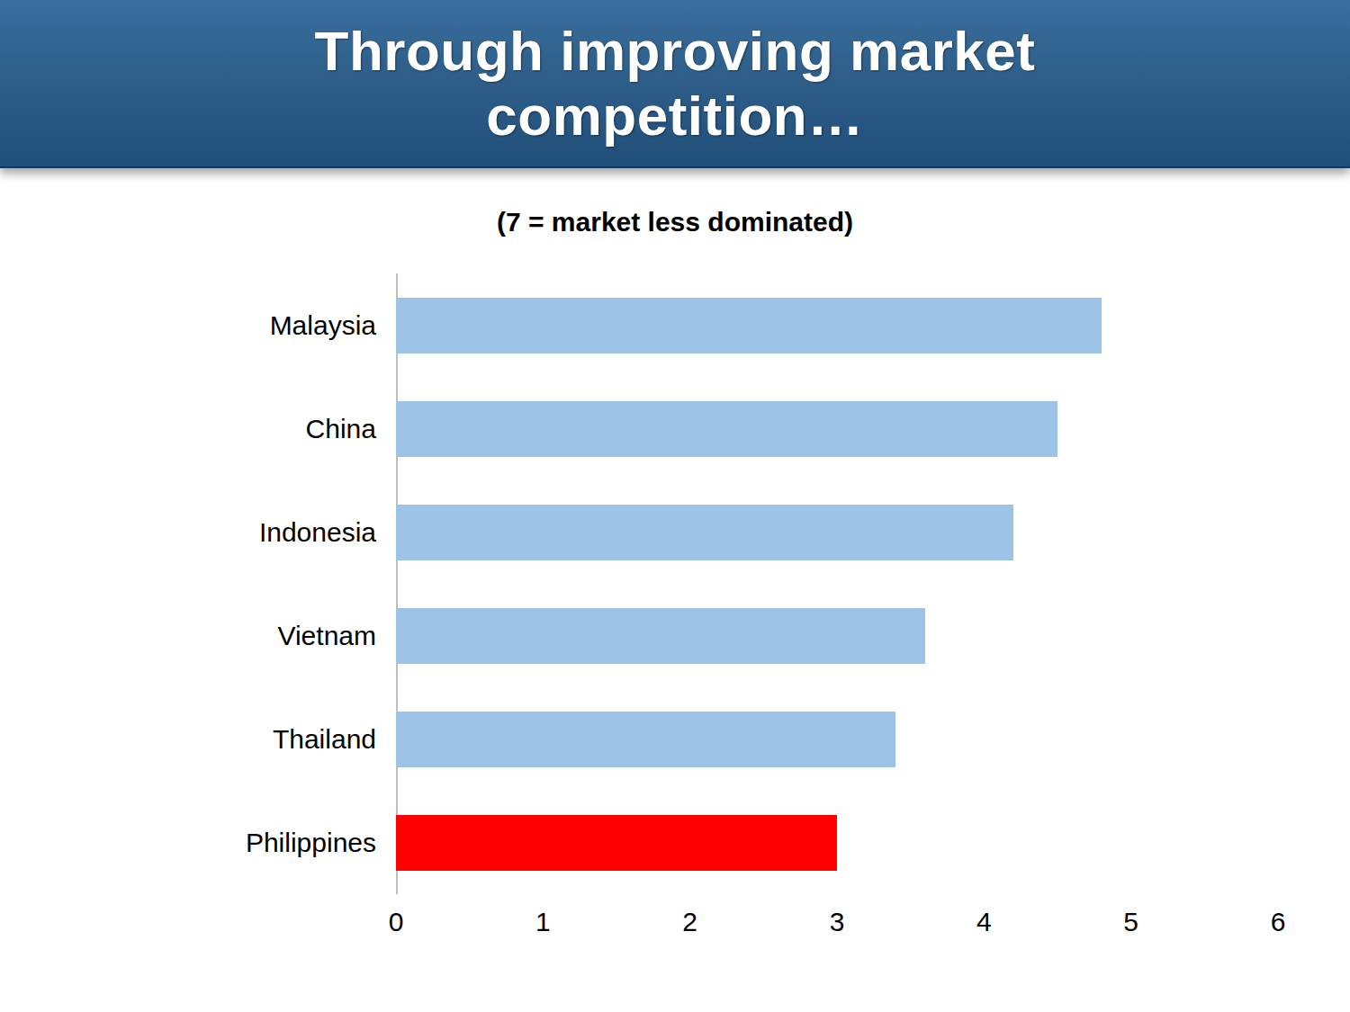Through improving market
competition…
(7 = market less dominated)
Malaysia
China
Indonesia
Vietnam
Thailand
Philippines
0 1 2 3 4 5 6